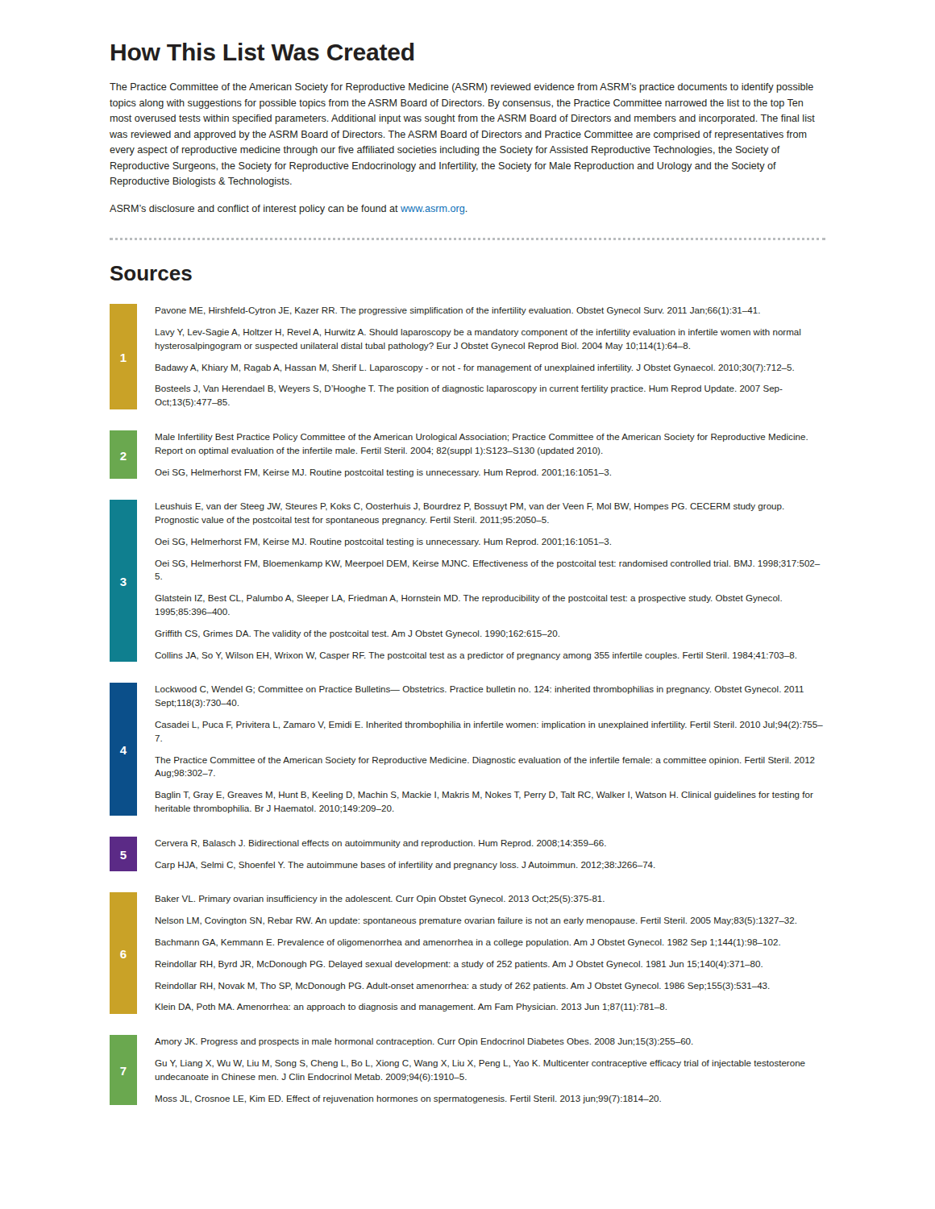How This List Was Created
The Practice Committee of the American Society for Reproductive Medicine (ASRM) reviewed evidence from ASRM’s practice documents to identify possible topics along with suggestions for possible topics from the ASRM Board of Directors. By consensus, the Practice Committee narrowed the list to the top Ten most overused tests within specified parameters. Additional input was sought from the ASRM Board of Directors and members and incorporated. The final list was reviewed and approved by the ASRM Board of Directors. The ASRM Board of Directors and Practice Committee are comprised of representatives from every aspect of reproductive medicine through our five affiliated societies including the Society for Assisted Reproductive Technologies, the Society of Reproductive Surgeons, the Society for Reproductive Endocrinology and Infertility, the Society for Male Reproduction and Urology and the Society of Reproductive Biologists & Technologists.
ASRM’s disclosure and conflict of interest policy can be found at www.asrm.org.
Sources
1
Pavone ME, Hirshfeld-Cytron JE, Kazer RR. The progressive simplification of the infertility evaluation. Obstet Gynecol Surv. 2011 Jan;66(1):31–41.
Lavy Y, Lev-Sagie A, Holtzer H, Revel A, Hurwitz A. Should laparoscopy be a mandatory component of the infertility evaluation in infertile women with normal hysterosalpingogram or suspected unilateral distal tubal pathology? Eur J Obstet Gynecol Reprod Biol. 2004 May 10;114(1):64–8.
Badawy A, Khiary M, Ragab A, Hassan M, Sherif L. Laparoscopy - or not - for management of unexplained infertility. J Obstet Gynaecol. 2010;30(7):712–5.
Bosteels J, Van Herendael B, Weyers S, D’Hooghe T. The position of diagnostic laparoscopy in current fertility practice. Hum Reprod Update. 2007 Sep-Oct;13(5):477–85.
2
Male Infertility Best Practice Policy Committee of the American Urological Association; Practice Committee of the American Society for Reproductive Medicine. Report on optimal evaluation of the infertile male. Fertil Steril. 2004; 82(suppl 1):S123–S130 (updated 2010).
Oei SG, Helmerhorst FM, Keirse MJ. Routine postcoital testing is unnecessary. Hum Reprod. 2001;16:1051–3.
3
Leushuis E, van der Steeg JW, Steures P, Koks C, Oosterhuis J, Bourdrez P, Bossuyt PM, van der Veen F, Mol BW, Hompes PG. CECERM study group. Prognostic value of the postcoital test for spontaneous pregnancy. Fertil Steril. 2011;95:2050–5.
Oei SG, Helmerhorst FM, Keirse MJ. Routine postcoital testing is unnecessary. Hum Reprod. 2001;16:1051–3.
Oei SG, Helmerhorst FM, Bloemenkamp KW, Meerpoel DEM, Keirse MJNC. Effectiveness of the postcoital test: randomised controlled trial. BMJ. 1998;317:502–5.
Glatstein IZ, Best CL, Palumbo A, Sleeper LA, Friedman A, Hornstein MD. The reproducibility of the postcoital test: a prospective study. Obstet Gynecol. 1995;85:396–400.
Griffith CS, Grimes DA. The validity of the postcoital test. Am J Obstet Gynecol. 1990;162:615–20.
Collins JA, So Y, Wilson EH, Wrixon W, Casper RF. The postcoital test as a predictor of pregnancy among 355 infertile couples. Fertil Steril. 1984;41:703–8.
4
Lockwood C, Wendel G; Committee on Practice Bulletins— Obstetrics. Practice bulletin no. 124: inherited thrombophilias in pregnancy. Obstet Gynecol. 2011 Sept;118(3):730–40.
Casadei L, Puca F, Privitera L, Zamaro V, Emidi E. Inherited thrombophilia in infertile women: implication in unexplained infertility. Fertil Steril. 2010 Jul;94(2):755–7.
The Practice Committee of the American Society for Reproductive Medicine. Diagnostic evaluation of the infertile female: a committee opinion. Fertil Steril. 2012 Aug;98:302–7.
Baglin T, Gray E, Greaves M, Hunt B, Keeling D, Machin S, Mackie I, Makris M, Nokes T, Perry D, Talt RC, Walker I, Watson H. Clinical guidelines for testing for heritable thrombophilia. Br J Haematol. 2010;149:209–20.
5
Cervera R, Balasch J. Bidirectional effects on autoimmunity and reproduction. Hum Reprod. 2008;14:359–66.
Carp HJA, Selmi C, Shoenfel Y. The autoimmune bases of infertility and pregnancy loss. J Autoimmun. 2012;38:J266–74.
6
Baker VL. Primary ovarian insufficiency in the adolescent. Curr Opin Obstet Gynecol. 2013 Oct;25(5):375-81.
Nelson LM, Covington SN, Rebar RW. An update: spontaneous premature ovarian failure is not an early menopause. Fertil Steril. 2005 May;83(5):1327–32.
Bachmann GA, Kemmann E. Prevalence of oligomenorrhea and amenorrhea in a college population. Am J Obstet Gynecol. 1982 Sep 1;144(1):98–102.
Reindollar RH, Byrd JR, McDonough PG. Delayed sexual development: a study of 252 patients. Am J Obstet Gynecol. 1981 Jun 15;140(4):371–80.
Reindollar RH, Novak M, Tho SP, McDonough PG. Adult-onset amenorrhea: a study of 262 patients. Am J Obstet Gynecol. 1986 Sep;155(3):531–43.
Klein DA, Poth MA. Amenorrhea: an approach to diagnosis and management. Am Fam Physician. 2013 Jun 1;87(11):781–8.
7
Amory JK. Progress and prospects in male hormonal contraception. Curr Opin Endocrinol Diabetes Obes. 2008 Jun;15(3):255–60.
Gu Y, Liang X, Wu W, Liu M, Song S, Cheng L, Bo L, Xiong C, Wang X, Liu X, Peng L, Yao K. Multicenter contraceptive efficacy trial of injectable testosterone undecanoate in Chinese men. J Clin Endocrinol Metab. 2009;94(6):1910–5.
Moss JL, Crosnoe LE, Kim ED. Effect of rejuvenation hormones on spermatogenesis. Fertil Steril. 2013 jun;99(7):1814–20.